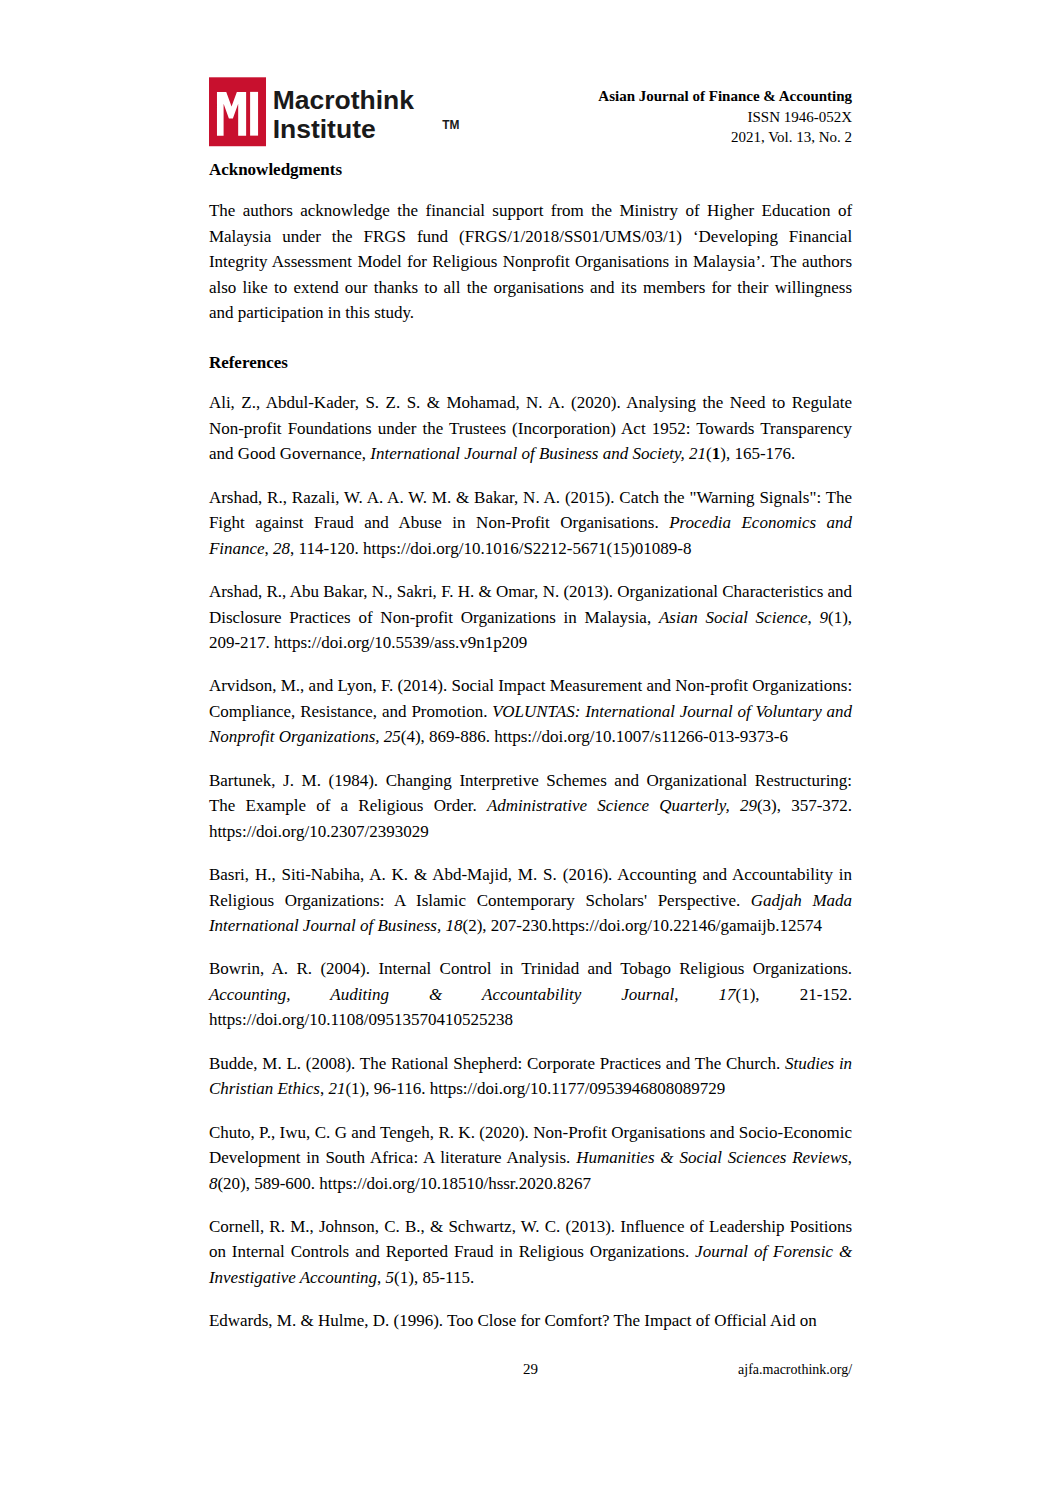Macrothink Institute TM
Asian Journal of Finance & Accounting
ISSN 1946-052X
2021, Vol. 13, No. 2
Acknowledgments
The authors acknowledge the financial support from the Ministry of Higher Education of Malaysia under the FRGS fund (FRGS/1/2018/SS01/UMS/03/1) ‘Developing Financial Integrity Assessment Model for Religious Nonprofit Organisations in Malaysia’. The authors also like to extend our thanks to all the organisations and its members for their willingness and participation in this study.
References
Ali, Z., Abdul-Kader, S. Z. S. & Mohamad, N. A. (2020). Analysing the Need to Regulate Non-profit Foundations under the Trustees (Incorporation) Act 1952: Towards Transparency and Good Governance, International Journal of Business and Society, 21(1), 165-176.
Arshad, R., Razali, W. A. A. W. M. & Bakar, N. A. (2015). Catch the "Warning Signals": The Fight against Fraud and Abuse in Non-Profit Organisations. Procedia Economics and Finance, 28, 114-120. https://doi.org/10.1016/S2212-5671(15)01089-8
Arshad, R., Abu Bakar, N., Sakri, F. H. & Omar, N. (2013). Organizational Characteristics and Disclosure Practices of Non-profit Organizations in Malaysia, Asian Social Science, 9(1), 209-217. https://doi.org/10.5539/ass.v9n1p209
Arvidson, M., and Lyon, F. (2014). Social Impact Measurement and Non-profit Organizations: Compliance, Resistance, and Promotion. VOLUNTAS: International Journal of Voluntary and Nonprofit Organizations, 25(4), 869-886. https://doi.org/10.1007/s11266-013-9373-6
Bartunek, J. M. (1984). Changing Interpretive Schemes and Organizational Restructuring: The Example of a Religious Order. Administrative Science Quarterly, 29(3), 357-372. https://doi.org/10.2307/2393029
Basri, H., Siti-Nabiha, A. K. & Abd-Majid, M. S. (2016). Accounting and Accountability in Religious Organizations: A Islamic Contemporary Scholars' Perspective. Gadjah Mada International Journal of Business, 18(2), 207-230.https://doi.org/10.22146/gamaijb.12574
Bowrin, A. R. (2004). Internal Control in Trinidad and Tobago Religious Organizations. Accounting, Auditing & Accountability Journal, 17(1), 21-152. https://doi.org/10.1108/09513570410525238
Budde, M. L. (2008). The Rational Shepherd: Corporate Practices and The Church. Studies in Christian Ethics, 21(1), 96-116. https://doi.org/10.1177/0953946808089729
Chuto, P., Iwu, C. G and Tengeh, R. K. (2020). Non-Profit Organisations and Socio-Economic Development in South Africa: A literature Analysis. Humanities & Social Sciences Reviews, 8(20), 589-600. https://doi.org/10.18510/hssr.2020.8267
Cornell, R. M., Johnson, C. B., & Schwartz, W. C. (2013). Influence of Leadership Positions on Internal Controls and Reported Fraud in Religious Organizations. Journal of Forensic & Investigative Accounting, 5(1), 85-115.
Edwards, M. & Hulme, D. (1996). Too Close for Comfort? The Impact of Official Aid on
29 ajfa.macrothink.org/